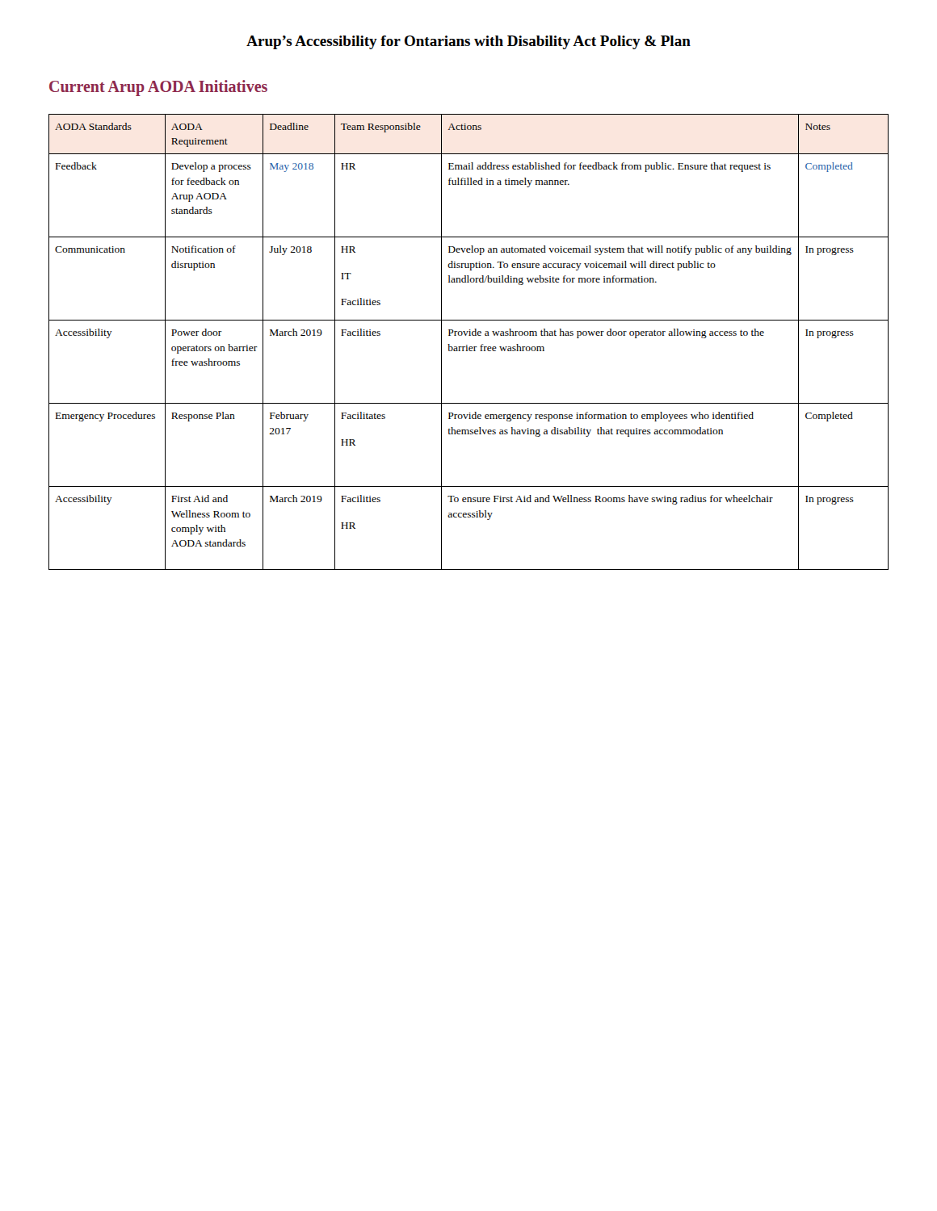Arup’s Accessibility for Ontarians with Disability Act Policy & Plan
Current Arup AODA Initiatives
| AODA Standards | AODA Requirement | Deadline | Team Responsible | Actions | Notes |
| --- | --- | --- | --- | --- | --- |
| Feedback | Develop a process for feedback on Arup AODA standards | May 2018 | HR | Email address established for feedback from public. Ensure that request is fulfilled in a timely manner. | Completed |
| Communication | Notification of disruption | July 2018 | HR IT Facilities | Develop an automated voicemail system that will notify public of any building disruption. To ensure accuracy voicemail will direct public to landlord/building website for more information. | In progress |
| Accessibility | Power door operators on barrier free washrooms | March 2019 | Facilities | Provide a washroom that has power door operator allowing access to the barrier free washroom | In progress |
| Emergency Procedures | Response Plan | February 2017 | Facilitates HR | Provide emergency response information to employees who identified themselves as having a disability that requires accommodation | Completed |
| Accessibility | First Aid and Wellness Room to comply with AODA standards | March 2019 | Facilities HR | To ensure First Aid and Wellness Rooms have swing radius for wheelchair accessibly | In progress |